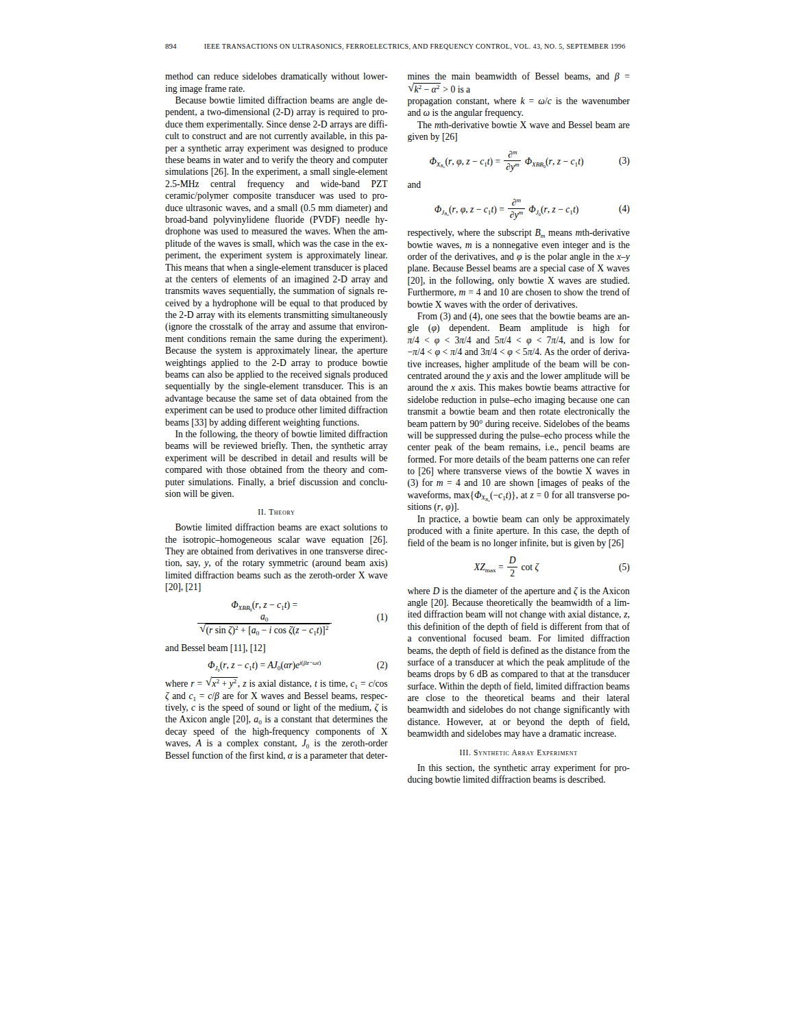894 IEEE TRANSACTIONS ON ULTRASONICS, FERROELECTRICS, AND FREQUENCY CONTROL, VOL. 43, NO. 5, SEPTEMBER 1996
method can reduce sidelobes dramatically without lowering image frame rate.
Because bowtie limited diffraction beams are angle dependent, a two-dimensional (2-D) array is required to produce them experimentally. Since dense 2-D arrays are difficult to construct and are not currently available, in this paper a synthetic array experiment was designed to produce these beams in water and to verify the theory and computer simulations [26]. In the experiment, a small single-element 2.5-MHz central frequency and wide-band PZT ceramic/polymer composite transducer was used to produce ultrasonic waves, and a small (0.5 mm diameter) and broad-band polyvinylidene fluoride (PVDF) needle hydrophone was used to measured the waves. When the amplitude of the waves is small, which was the case in the experiment, the experiment system is approximately linear. This means that when a single-element transducer is placed at the centers of elements of an imagined 2-D array and transmits waves sequentially, the summation of signals received by a hydrophone will be equal to that produced by the 2-D array with its elements transmitting simultaneously (ignore the crosstalk of the array and assume that environment conditions remain the same during the experiment). Because the system is approximately linear, the aperture weightings applied to the 2-D array to produce bowtie beams can also be applied to the received signals produced sequentially by the single-element transducer. This is an advantage because the same set of data obtained from the experiment can be used to produce other limited diffraction beams [33] by adding different weighting functions.
In the following, the theory of bowtie limited diffraction beams will be reviewed briefly. Then, the synthetic array experiment will be described in detail and results will be compared with those obtained from the theory and computer simulations. Finally, a brief discussion and conclusion will be given.
II. Theory
Bowtie limited diffraction beams are exact solutions to the isotropic–homogeneous scalar wave equation [26]. They are obtained from derivatives in one transverse direction, say, y, of the rotary symmetric (around beam axis) limited diffraction beams such as the zeroth-order X wave [20], [21]
ΦXBB0(r, z − c1t) = a0 (r sin ζ)2 + [a0 − i cos ζ(z − c1t)]2 (1)
and Bessel beam [11], [12]
ΦJ0(r, z − c1t) = AJ0(αr)ei(βz−ωt) (2)
where r = x2 + y2, z is axial distance, t is time, c1 = c/cos ζ and c1 = c/β are for X waves and Bessel beams, respectively, c is the speed of sound or light of the medium, ζ is the Axicon angle [20], a0 is a constant that determines the decay speed of the high-frequency components of X waves, A is a complex constant, J0 is the zeroth-order Bessel function of the first kind, α is a parameter that determines the main beamwidth of Bessel beams, and β = k2 − α2 > 0 is a
propagation constant, where k = ω/c is the wavenumber and ω is the angular frequency.
The mth-derivative bowtie X wave and Bessel beam are given by [26]
ΦXBm(r, φ, z − c1t) = ∂m ∂ym ΦXBB0(r, z − c1t) (3)
and
ΦJBm(r, φ, z − c1t) = ∂m ∂ym ΦJ0(r, z − c1t) (4)
respectively, where the subscript Bm means mth-derivative bowtie waves, m is a nonnegative even integer and is the order of the derivatives, and φ is the polar angle in the x–y plane. Because Bessel beams are a special case of X waves [20], in the following, only bowtie X waves are studied. Furthermore, m = 4 and 10 are chosen to show the trend of bowtie X waves with the order of derivatives.
From (3) and (4), one sees that the bowtie beams are angle (φ) dependent. Beam amplitude is high for π/4 < φ < 3π/4 and 5π/4 < φ < 7π/4, and is low for −π/4 < φ < π/4 and 3π/4 < φ < 5π/4. As the order of derivative increases, higher amplitude of the beam will be concentrated around the y axis and the lower amplitude will be around the x axis. This makes bowtie beams attractive for sidelobe reduction in pulse–echo imaging because one can transmit a bowtie beam and then rotate electronically the beam pattern by 90° during receive. Sidelobes of the beams will be suppressed during the pulse–echo process while the center peak of the beam remains, i.e., pencil beams are formed. For more details of the beam patterns one can refer to [26] where transverse views of the bowtie X waves in (3) for m = 4 and 10 are shown [images of peaks of the waveforms, max{ΦXBm(−c1t)}, at z = 0 for all transverse positions (r, φ)].
In practice, a bowtie beam can only be approximately produced with a finite aperture. In this case, the depth of field of the beam is no longer infinite, but is given by [26]
XZmax = D 2 cot ζ (5)
where D is the diameter of the aperture and ζ is the Axicon angle [20]. Because theoretically the beamwidth of a limited diffraction beam will not change with axial distance, z, this definition of the depth of field is different from that of a conventional focused beam. For limited diffraction beams, the depth of field is defined as the distance from the surface of a transducer at which the peak amplitude of the beams drops by 6 dB as compared to that at the transducer surface. Within the depth of field, limited diffraction beams are close to the theoretical beams and their lateral beamwidth and sidelobes do not change significantly with distance. However, at or beyond the depth of field, beamwidth and sidelobes may have a dramatic increase.
III. Synthetic Array Experiment
In this section, the synthetic array experiment for producing bowtie limited diffraction beams is described.